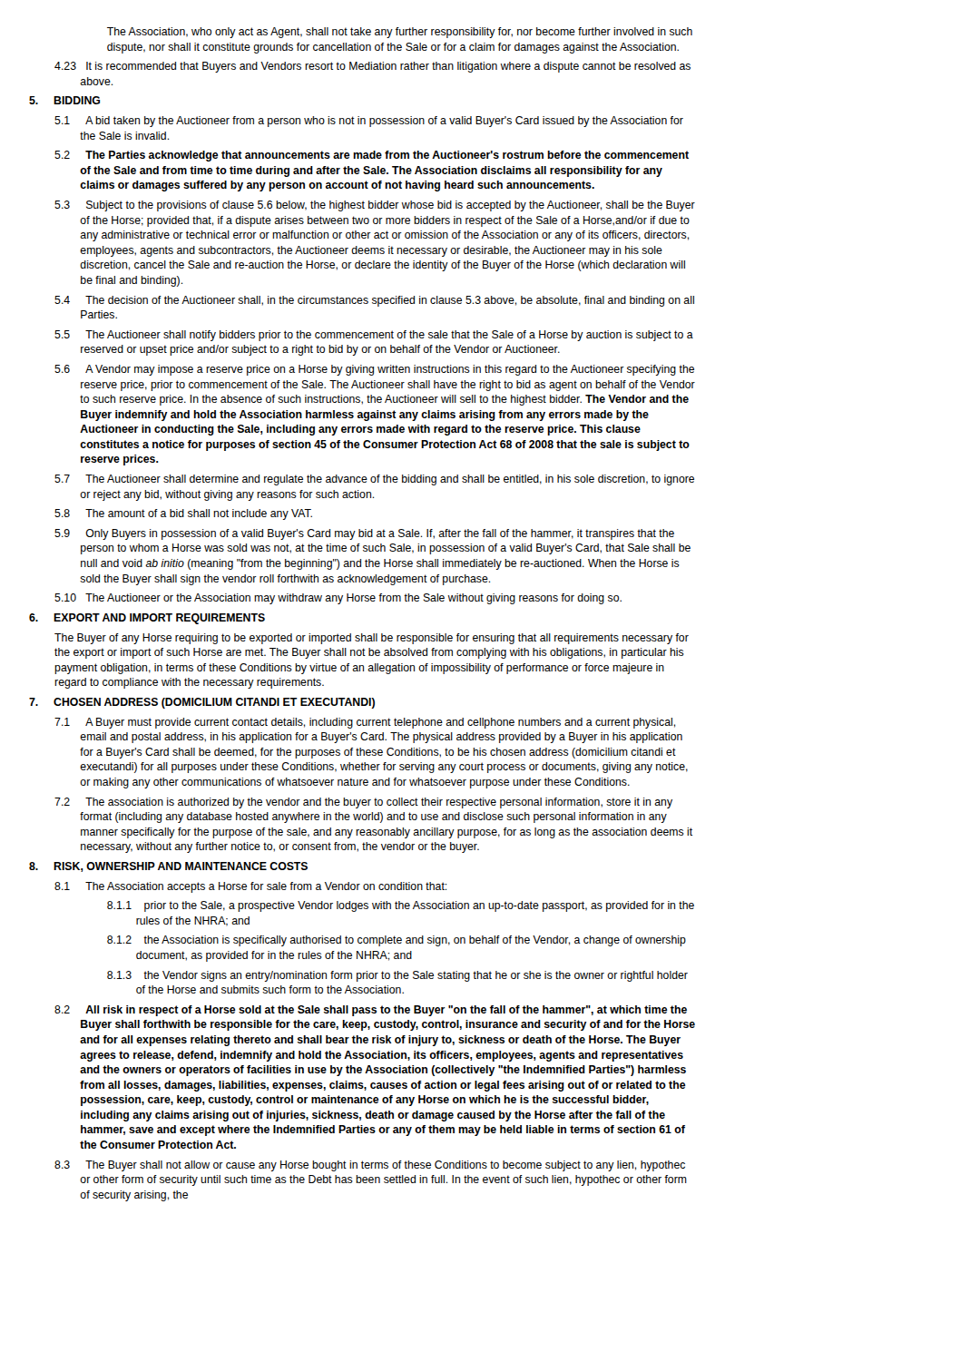The Association, who only act as Agent, shall not take any further responsibility for, nor become further involved in such dispute, nor shall it constitute grounds for cancellation of the Sale or for a claim for damages against the Association.
4.23 It is recommended that Buyers and Vendors resort to Mediation rather than litigation where a dispute cannot be resolved as above.
5. BIDDING
5.1 A bid taken by the Auctioneer from a person who is not in possession of a valid Buyer's Card issued by the Association for the Sale is invalid.
5.2 The Parties acknowledge that announcements are made from the Auctioneer's rostrum before the commencement of the Sale and from time to time during and after the Sale. The Association disclaims all responsibility for any claims or damages suffered by any person on account of not having heard such announcements.
5.3 Subject to the provisions of clause 5.6 below, the highest bidder whose bid is accepted by the Auctioneer, shall be the Buyer of the Horse; provided that, if a dispute arises between two or more bidders in respect of the Sale of a Horse,and/or if due to any administrative or technical error or malfunction or other act or omission of the Association or any of its officers, directors, employees, agents and subcontractors, the Auctioneer deems it necessary or desirable, the Auctioneer may in his sole discretion, cancel the Sale and re-auction the Horse, or declare the identity of the Buyer of the Horse (which declaration will be final and binding).
5.4 The decision of the Auctioneer shall, in the circumstances specified in clause 5.3 above, be absolute, final and binding on all Parties.
5.5 The Auctioneer shall notify bidders prior to the commencement of the sale that the Sale of a Horse by auction is subject to a reserved or upset price and/or subject to a right to bid by or on behalf of the Vendor or Auctioneer.
5.6 A Vendor may impose a reserve price on a Horse by giving written instructions in this regard to the Auctioneer specifying the reserve price, prior to commencement of the Sale. The Auctioneer shall have the right to bid as agent on behalf of the Vendor to such reserve price. In the absence of such instructions, the Auctioneer will sell to the highest bidder. The Vendor and the Buyer indemnify and hold the Association harmless against any claims arising from any errors made by the Auctioneer in conducting the Sale, including any errors made with regard to the reserve price. This clause constitutes a notice for purposes of section 45 of the Consumer Protection Act 68 of 2008 that the sale is subject to reserve prices.
5.7 The Auctioneer shall determine and regulate the advance of the bidding and shall be entitled, in his sole discretion, to ignore or reject any bid, without giving any reasons for such action.
5.8 The amount of a bid shall not include any VAT.
5.9 Only Buyers in possession of a valid Buyer's Card may bid at a Sale. If, after the fall of the hammer, it transpires that the person to whom a Horse was sold was not, at the time of such Sale, in possession of a valid Buyer's Card, that Sale shall be null and void ab initio (meaning "from the beginning") and the Horse shall immediately be re-auctioned. When the Horse is sold the Buyer shall sign the vendor roll forthwith as acknowledgement of purchase.
5.10 The Auctioneer or the Association may withdraw any Horse from the Sale without giving reasons for doing so.
6. EXPORT AND IMPORT REQUIREMENTS
The Buyer of any Horse requiring to be exported or imported shall be responsible for ensuring that all requirements necessary for the export or import of such Horse are met. The Buyer shall not be absolved from complying with his obligations, in particular his payment obligation, in terms of these Conditions by virtue of an allegation of impossibility of performance or force majeure in regard to compliance with the necessary requirements.
7. CHOSEN ADDRESS (DOMICILIUM CITANDI ET EXECUTANDI)
7.1 A Buyer must provide current contact details, including current telephone and cellphone numbers and a current physical, email and postal address, in his application for a Buyer's Card. The physical address provided by a Buyer in his application for a Buyer's Card shall be deemed, for the purposes of these Conditions, to be his chosen address (domicilium citandi et executandi) for all purposes under these Conditions, whether for serving any court process or documents, giving any notice, or making any other communications of whatsoever nature and for whatsoever purpose under these Conditions.
7.2 The association is authorized by the vendor and the buyer to collect their respective personal information, store it in any format (including any database hosted anywhere in the world) and to use and disclose such personal information in any manner specifically for the purpose of the sale, and any reasonably ancillary purpose, for as long as the association deems it necessary, without any further notice to, or consent from, the vendor or the buyer.
8. RISK, OWNERSHIP AND MAINTENANCE COSTS
8.1 The Association accepts a Horse for sale from a Vendor on condition that:
8.1.1 prior to the Sale, a prospective Vendor lodges with the Association an up-to-date passport, as provided for in the rules of the NHRA; and
8.1.2 the Association is specifically authorised to complete and sign, on behalf of the Vendor, a change of ownership document, as provided for in the rules of the NHRA; and
8.1.3 the Vendor signs an entry/nomination form prior to the Sale stating that he or she is the owner or rightful holder of the Horse and submits such form to the Association.
8.2 All risk in respect of a Horse sold at the Sale shall pass to the Buyer "on the fall of the hammer", at which time the Buyer shall forthwith be responsible for the care, keep, custody, control, insurance and security of and for the Horse and for all expenses relating thereto and shall bear the risk of injury to, sickness or death of the Horse. The Buyer agrees to release, defend, indemnify and hold the Association, its officers, employees, agents and representatives and the owners or operators of facilities in use by the Association (collectively "the Indemnified Parties") harmless from all losses, damages, liabilities, expenses, claims, causes of action or legal fees arising out of or related to the possession, care, keep, custody, control or maintenance of any Horse on which he is the successful bidder, including any claims arising out of injuries, sickness, death or damage caused by the Horse after the fall of the hammer, save and except where the Indemnified Parties or any of them may be held liable in terms of section 61 of the Consumer Protection Act.
8.3 The Buyer shall not allow or cause any Horse bought in terms of these Conditions to become subject to any lien, hypothec or other form of security until such time as the Debt has been settled in full. In the event of such lien, hypothec or other form of security arising, the